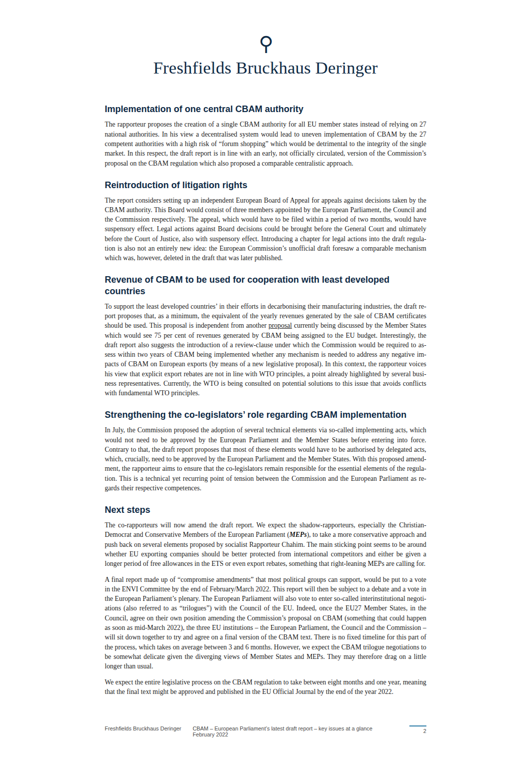⚲
Freshfields Bruckhaus Deringer
Implementation of one central CBAM authority
The rapporteur proposes the creation of a single CBAM authority for all EU member states instead of relying on 27 national authorities. In his view a decentralised system would lead to uneven implementation of CBAM by the 27 competent authorities with a high risk of “forum shopping” which would be detrimental to the integrity of the single market. In this respect, the draft report is in line with an early, not officially circulated, version of the Commission’s proposal on the CBAM regulation which also proposed a comparable centralistic approach.
Reintroduction of litigation rights
The report considers setting up an independent European Board of Appeal for appeals against decisions taken by the CBAM authority. This Board would consist of three members appointed by the European Parliament, the Council and the Commission respectively. The appeal, which would have to be filed within a period of two months, would have suspensory effect. Legal actions against Board decisions could be brought before the General Court and ultimately before the Court of Justice, also with suspensory effect. Introducing a chapter for legal actions into the draft regulation is also not an entirely new idea: the European Commission’s unofficial draft foresaw a comparable mechanism which was, however, deleted in the draft that was later published.
Revenue of CBAM to be used for cooperation with least developed countries
To support the least developed countries’ in their efforts in decarbonising their manufacturing industries, the draft report proposes that, as a minimum, the equivalent of the yearly revenues generated by the sale of CBAM certificates should be used. This proposal is independent from another proposal currently being discussed by the Member States which would see 75 per cent of revenues generated by CBAM being assigned to the EU budget. Interestingly, the draft report also suggests the introduction of a review-clause under which the Commission would be required to assess within two years of CBAM being implemented whether any mechanism is needed to address any negative impacts of CBAM on European exports (by means of a new legislative proposal). In this context, the rapporteur voices his view that explicit export rebates are not in line with WTO principles, a point already highlighted by several business representatives. Currently, the WTO is being consulted on potential solutions to this issue that avoids conflicts with fundamental WTO principles.
Strengthening the co-legislators’ role regarding CBAM implementation
In July, the Commission proposed the adoption of several technical elements via so-called implementing acts, which would not need to be approved by the European Parliament and the Member States before entering into force. Contrary to that, the draft report proposes that most of these elements would have to be authorised by delegated acts, which, crucially, need to be approved by the European Parliament and the Member States. With this proposed amendment, the rapporteur aims to ensure that the co-legislators remain responsible for the essential elements of the regulation. This is a technical yet recurring point of tension between the Commission and the European Parliament as regards their respective competences.
Next steps
The co-rapporteurs will now amend the draft report. We expect the shadow-rapporteurs, especially the Christian-Democrat and Conservative Members of the European Parliament (MEPs), to take a more conservative approach and push back on several elements proposed by socialist Rapporteur Chahim. The main sticking point seems to be around whether EU exporting companies should be better protected from international competitors and either be given a longer period of free allowances in the ETS or even export rebates, something that right-leaning MEPs are calling for.
A final report made up of “compromise amendments” that most political groups can support, would be put to a vote in the ENVI Committee by the end of February/March 2022. This report will then be subject to a debate and a vote in the European Parliament’s plenary. The European Parliament will also vote to enter so-called interinstitutional negotiations (also referred to as “trilogues”) with the Council of the EU. Indeed, once the EU27 Member States, in the Council, agree on their own position amending the Commission’s proposal on CBAM (something that could happen as soon as mid-March 2022), the three EU institutions – the European Parliament, the Council and the Commission – will sit down together to try and agree on a final version of the CBAM text. There is no fixed timeline for this part of the process, which takes on average between 3 and 6 months. However, we expect the CBAM trilogue negotiations to be somewhat delicate given the diverging views of Member States and MEPs. They may therefore drag on a little longer than usual.
We expect the entire legislative process on the CBAM regulation to take between eight months and one year, meaning that the final text might be approved and published in the EU Official Journal by the end of the year 2022.
Freshfields Bruckhaus Deringer
CBAM – European Parliament’s latest draft report – key issues at a glance
February 2022
2